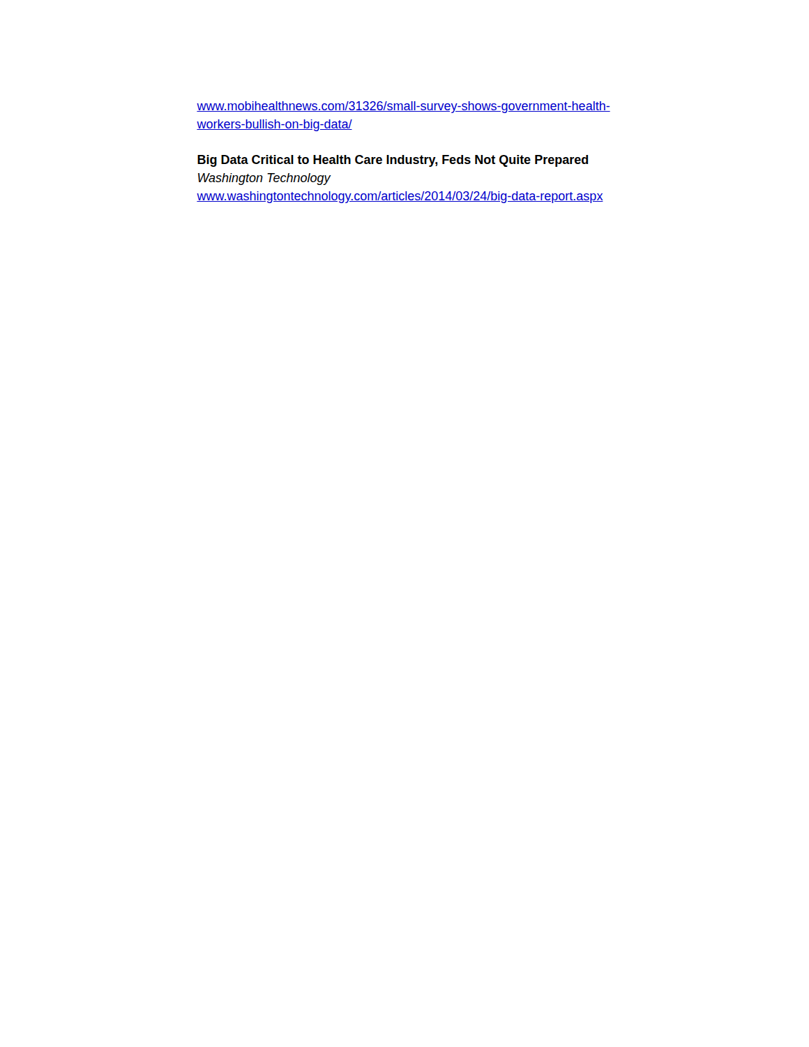www.mobihealthnews.com/31326/small-survey-shows-government-health-workers-bullish-on-big-data/
Big Data Critical to Health Care Industry, Feds Not Quite Prepared
Washington Technology
www.washingtontechnology.com/articles/2014/03/24/big-data-report.aspx